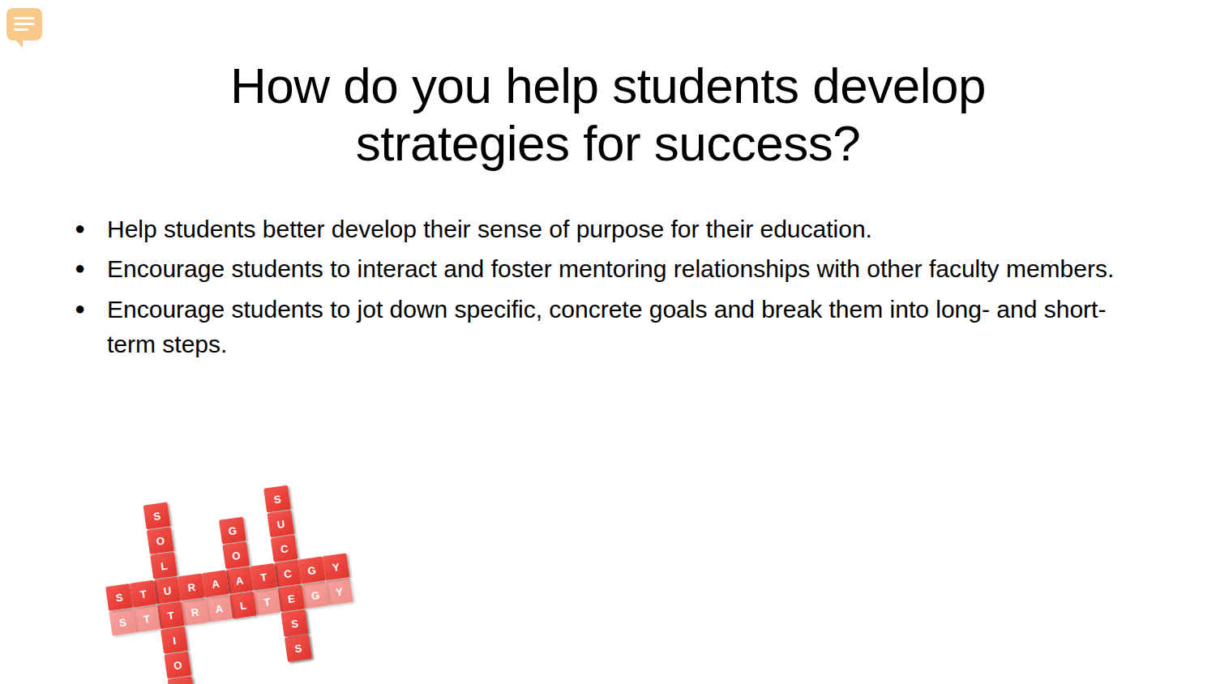How do you help students develop
strategies for success?
Help students better develop their sense of purpose for their education.
Encourage students to interact and foster mentoring relationships with other faculty members.
Encourage students to jot down specific, concrete goals and break them into long- and short-term steps.
S
O
L
U
T
I
O
N
G
O
A
L
S
U
C
C
E
S
S
S
T
R
A
T
G
Y
S
T
R
A
T
G
Y
S
S
N